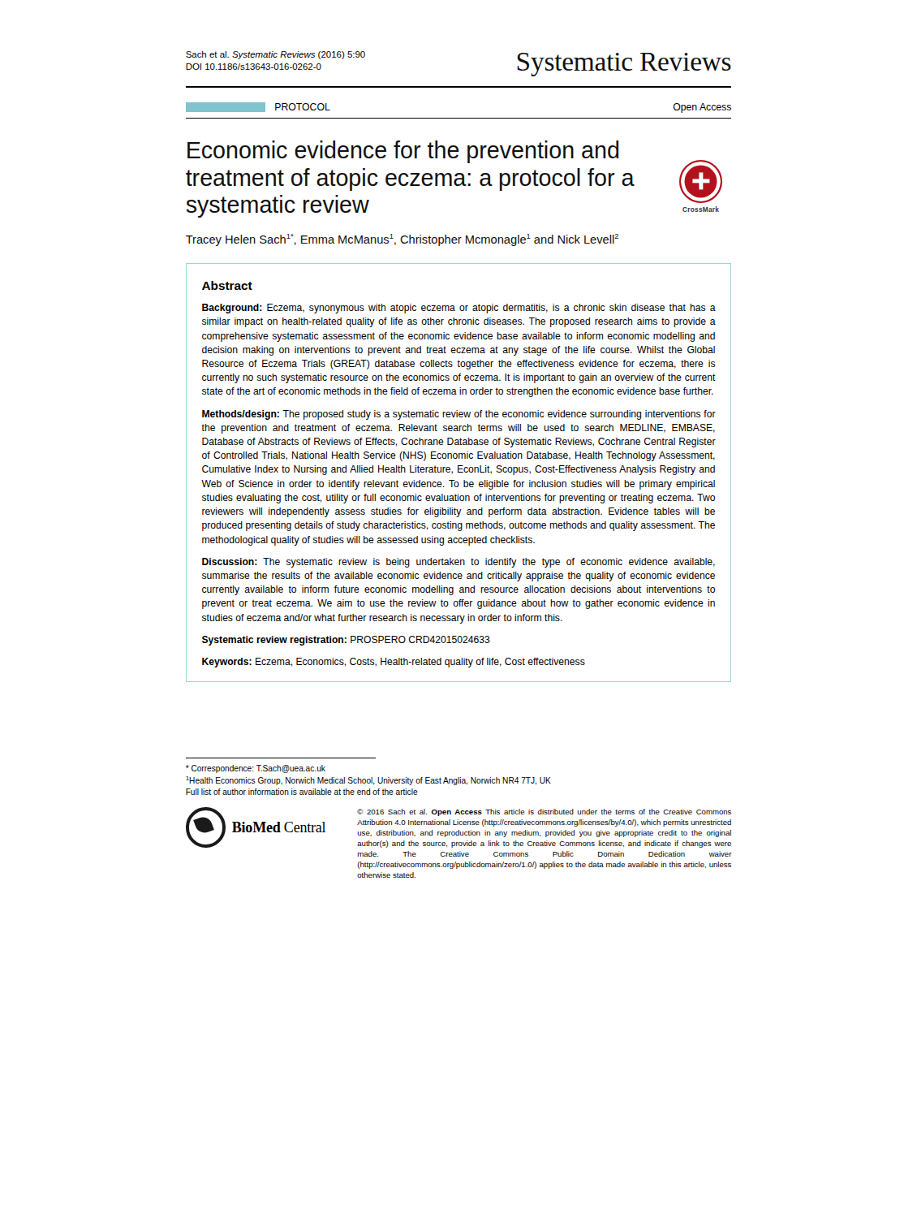Sach et al. Systematic Reviews (2016) 5:90
DOI 10.1186/s13643-016-0262-0
Systematic Reviews
PROTOCOL
Open Access
CrossMark
Economic evidence for the prevention and treatment of atopic eczema: a protocol for a systematic review
Tracey Helen Sach1*, Emma McManus1, Christopher Mcmonagle1 and Nick Levell2
Abstract
Background: Eczema, synonymous with atopic eczema or atopic dermatitis, is a chronic skin disease that has a similar impact on health-related quality of life as other chronic diseases. The proposed research aims to provide a comprehensive systematic assessment of the economic evidence base available to inform economic modelling and decision making on interventions to prevent and treat eczema at any stage of the life course. Whilst the Global Resource of Eczema Trials (GREAT) database collects together the effectiveness evidence for eczema, there is currently no such systematic resource on the economics of eczema. It is important to gain an overview of the current state of the art of economic methods in the field of eczema in order to strengthen the economic evidence base further.
Methods/design: The proposed study is a systematic review of the economic evidence surrounding interventions for the prevention and treatment of eczema. Relevant search terms will be used to search MEDLINE, EMBASE, Database of Abstracts of Reviews of Effects, Cochrane Database of Systematic Reviews, Cochrane Central Register of Controlled Trials, National Health Service (NHS) Economic Evaluation Database, Health Technology Assessment, Cumulative Index to Nursing and Allied Health Literature, EconLit, Scopus, Cost-Effectiveness Analysis Registry and Web of Science in order to identify relevant evidence. To be eligible for inclusion studies will be primary empirical studies evaluating the cost, utility or full economic evaluation of interventions for preventing or treating eczema. Two reviewers will independently assess studies for eligibility and perform data abstraction. Evidence tables will be produced presenting details of study characteristics, costing methods, outcome methods and quality assessment. The methodological quality of studies will be assessed using accepted checklists.
Discussion: The systematic review is being undertaken to identify the type of economic evidence available, summarise the results of the available economic evidence and critically appraise the quality of economic evidence currently available to inform future economic modelling and resource allocation decisions about interventions to prevent or treat eczema. We aim to use the review to offer guidance about how to gather economic evidence in studies of eczema and/or what further research is necessary in order to inform this.
Systematic review registration: PROSPERO CRD42015024633
Keywords: Eczema, Economics, Costs, Health-related quality of life, Cost effectiveness
* Correspondence: T.Sach@uea.ac.uk
1Health Economics Group, Norwich Medical School, University of East Anglia, Norwich NR4 7TJ, UK
Full list of author information is available at the end of the article
BioMed Central
© 2016 Sach et al. Open Access This article is distributed under the terms of the Creative Commons Attribution 4.0 International License (http://creativecommons.org/licenses/by/4.0/), which permits unrestricted use, distribution, and reproduction in any medium, provided you give appropriate credit to the original author(s) and the source, provide a link to the Creative Commons license, and indicate if changes were made. The Creative Commons Public Domain Dedication waiver (http://creativecommons.org/publicdomain/zero/1.0/) applies to the data made available in this article, unless otherwise stated.